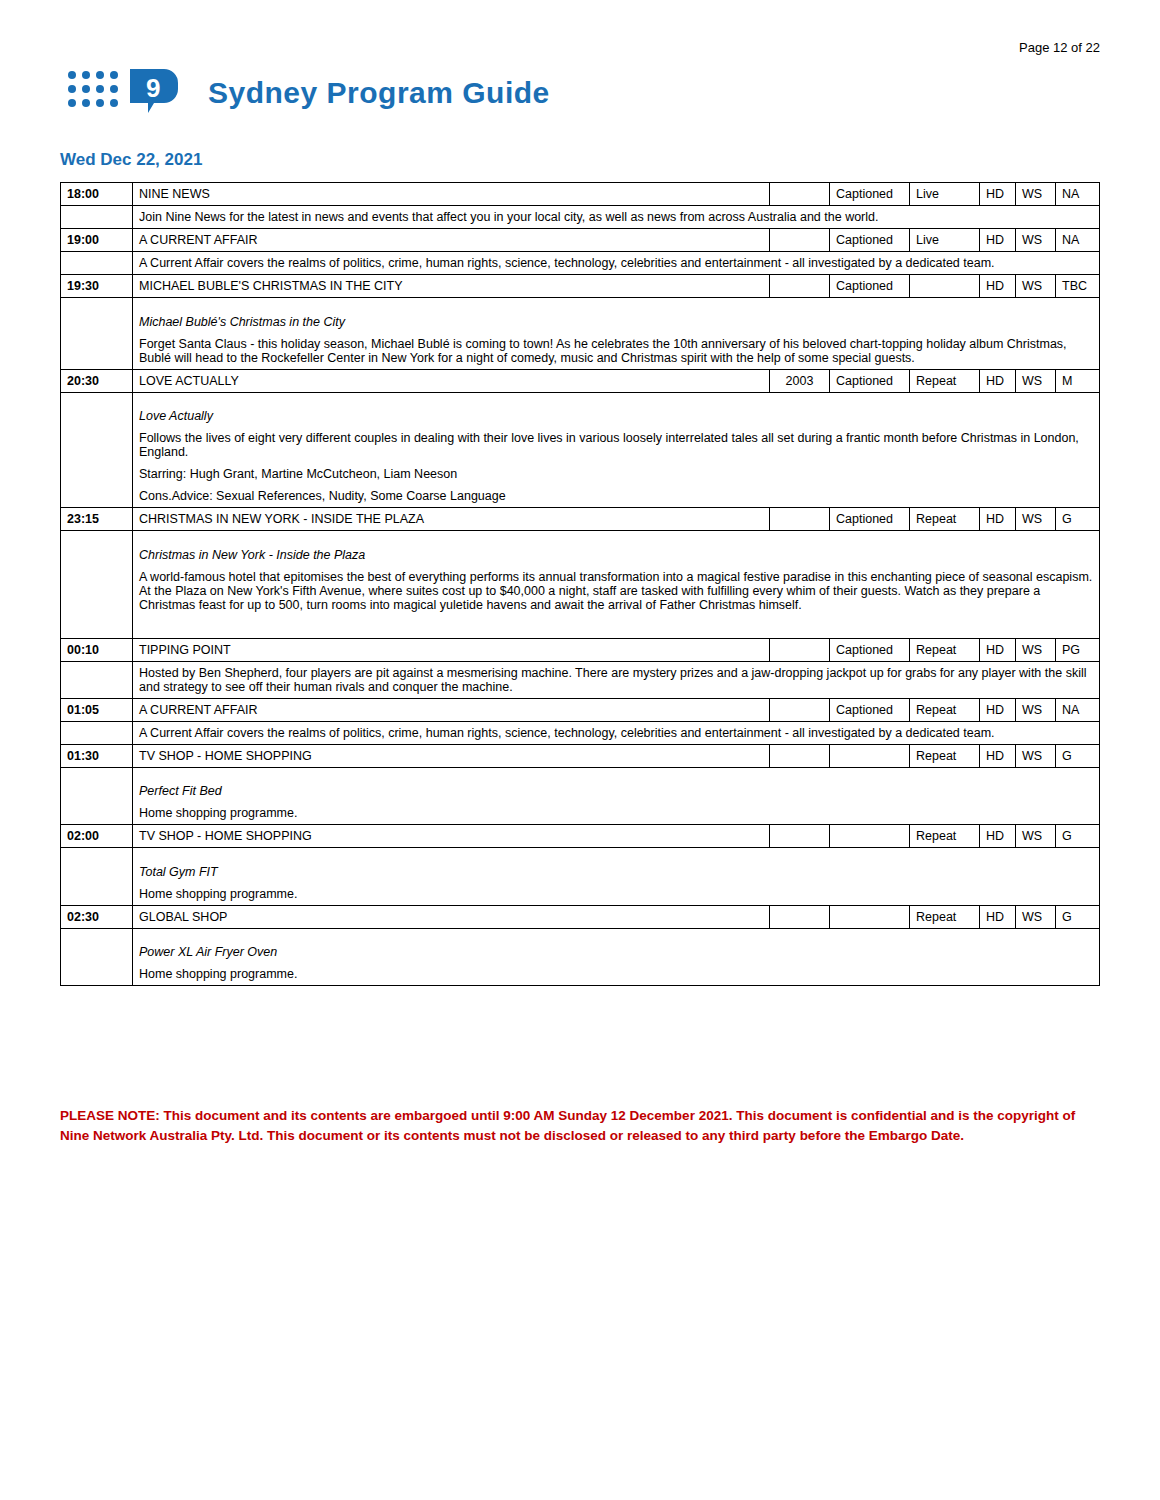Page 12 of 22
9
Sydney Program Guide
Wed Dec 22, 2021
| 18:00 | NINE NEWS | | Captioned | Live | HD | WS | NA |
| | Join Nine News for the latest in news and events that affect you in your local city, as well as news from across Australia and the world. |
| 19:00 | A CURRENT AFFAIR | | Captioned | Live | HD | WS | NA |
| | A Current Affair covers the realms of politics, crime, human rights, science, technology, celebrities and entertainment - all investigated by a dedicated team. |
| 19:30 | MICHAEL BUBLE'S CHRISTMAS IN THE CITY | | Captioned | | HD | WS | TBC |
| | Michael Bublé's Christmas in the City Forget Santa Claus - this holiday season, Michael Bublé is coming to town! As he celebrates the 10th anniversary of his beloved chart-topping holiday album Christmas, Bublé will head to the Rockefeller Center in New York for a night of comedy, music and Christmas spirit with the help of some special guests. |
| 20:30 | LOVE ACTUALLY | 2003 | Captioned | Repeat | HD | WS | M |
| | Love Actually Follows the lives of eight very different couples in dealing with their love lives in various loosely interrelated tales all set during a frantic month before Christmas in London, England. Starring: Hugh Grant, Martine McCutcheon, Liam Neeson Cons.Advice: Sexual References, Nudity, Some Coarse Language |
| 23:15 | CHRISTMAS IN NEW YORK - INSIDE THE PLAZA | | Captioned | Repeat | HD | WS | G |
| | Christmas in New York - Inside the Plaza A world-famous hotel that epitomises the best of everything performs its annual transformation into a magical festive paradise in this enchanting piece of seasonal escapism. At the Plaza on New York's Fifth Avenue, where suites cost up to $40,000 a night, staff are tasked with fulfilling every whim of their guests. Watch as they prepare a Christmas feast for up to 500, turn rooms into magical yuletide havens and await the arrival of Father Christmas himself. |
| 00:10 | TIPPING POINT | | Captioned | Repeat | HD | WS | PG |
| | Hosted by Ben Shepherd, four players are pit against a mesmerising machine. There are mystery prizes and a jaw-dropping jackpot up for grabs for any player with the skill and strategy to see off their human rivals and conquer the machine. |
| 01:05 | A CURRENT AFFAIR | | Captioned | Repeat | HD | WS | NA |
| | A Current Affair covers the realms of politics, crime, human rights, science, technology, celebrities and entertainment - all investigated by a dedicated team. |
| 01:30 | TV SHOP - HOME SHOPPING | | | Repeat | HD | WS | G |
| | Perfect Fit Bed Home shopping programme. |
| 02:00 | TV SHOP - HOME SHOPPING | | | Repeat | HD | WS | G |
| | Total Gym FIT Home shopping programme. |
| 02:30 | GLOBAL SHOP | | | Repeat | HD | WS | G |
| | Power XL Air Fryer Oven Home shopping programme. |
PLEASE NOTE: This document and its contents are embargoed until 9:00 AM Sunday 12 December 2021. This document is confidential and is the copyright of Nine Network Australia Pty. Ltd. This document or its contents must not be disclosed or released to any third party before the Embargo Date.